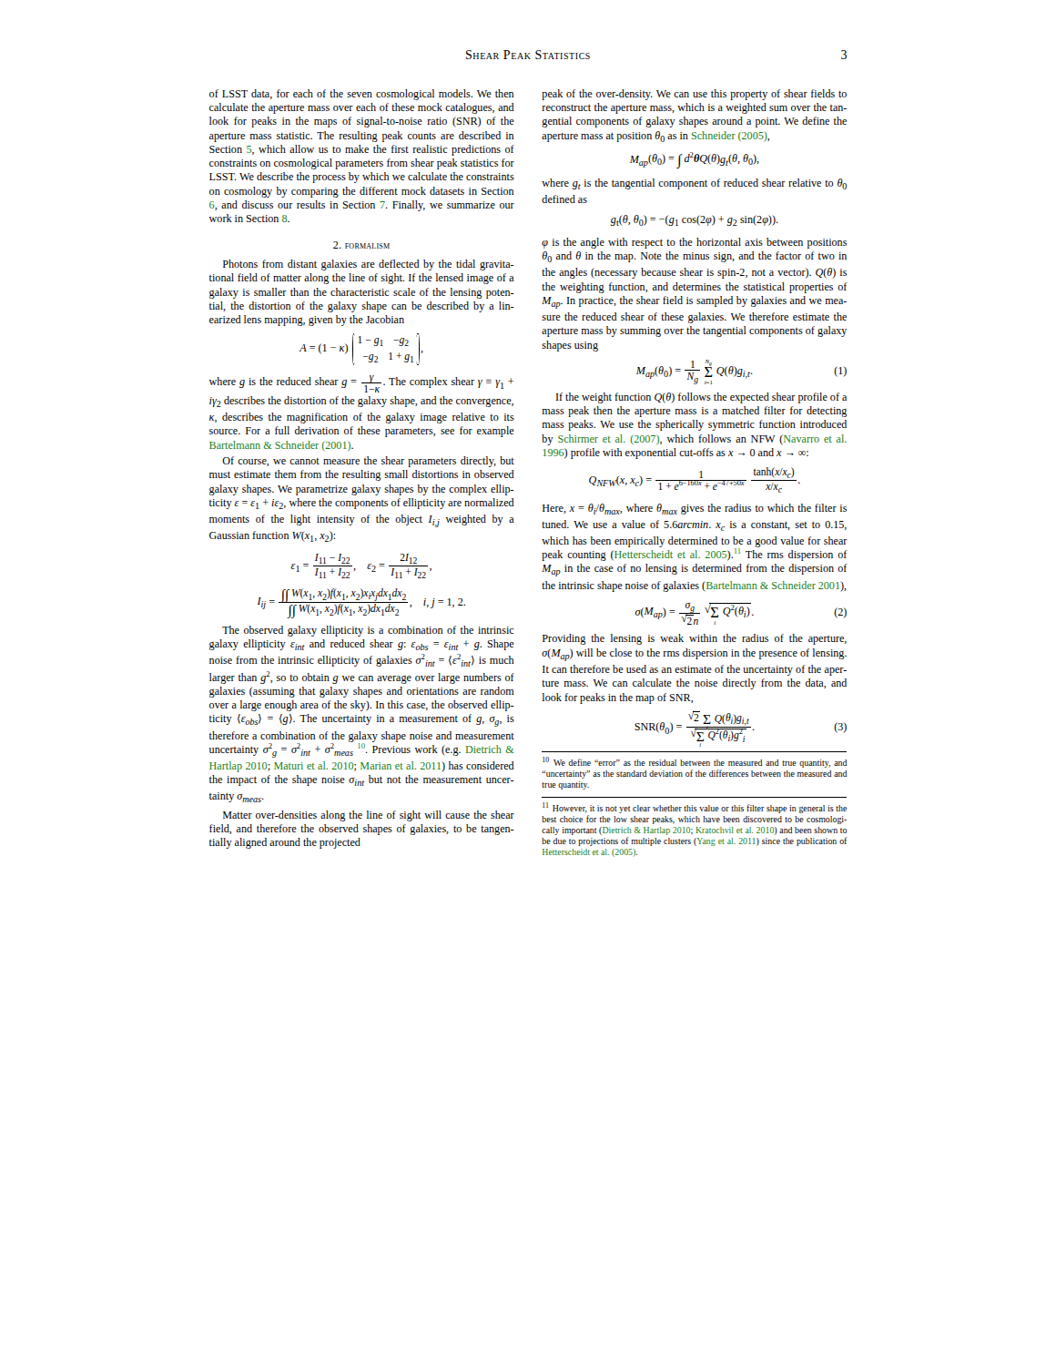Shear Peak Statistics 3
of LSST data, for each of the seven cosmological models. We then calculate the aperture mass over each of these mock catalogues, and look for peaks in the maps of signal-to-noise ratio (SNR) of the aperture mass statistic. The resulting peak counts are described in Section 5, which allow us to make the first realistic predictions of constraints on cosmological parameters from shear peak statistics for LSST. We describe the process by which we calculate the constraints on cosmology by comparing the different mock datasets in Section 6, and discuss our results in Section 7. Finally, we summarize our work in Section 8.
2. formalism
Photons from distant galaxies are deflected by the tidal gravitational field of matter along the line of sight. If the lensed image of a galaxy is smaller than the characteristic scale of the lensing potential, the distortion of the galaxy shape can be described by a linearized lens mapping, given by the Jacobian
A = (1 − κ)
| 1 − g 1 | − g 2 |
| − g 2 | 1 + g 1 |
,
where g is the reduced shear g = γ 1−κ. The complex shear γ ≡ γ1 + iγ2 describes the distortion of the galaxy shape, and the convergence, κ, describes the magnification of the galaxy image relative to its source. For a full derivation of these parameters, see for example Bartelmann & Schneider (2001).
Of course, we cannot measure the shear parameters directly, but must estimate them from the resulting small distortions in observed galaxy shapes. We parametrize galaxy shapes by the complex ellipticity ε = ε1 + iε2, where the components of ellipticity are normalized moments of the light intensity of the object Ii,j weighted by a Gaussian function W(x1, x2):
ε1 = I11 − I22 I11 + I22, ε2 = 2I12 I11 + I22,
Iij = ∫∫ W(x1, x2)f(x1, x2)xixjdx1dx2∫∫ W(x1, x2)f(x1, x2)dx1dx2, i, j = 1, 2.
The observed galaxy ellipticity is a combination of the intrinsic galaxy ellipticity εint and reduced shear g: εobs = εint + g. Shape noise from the intrinsic ellipticity of galaxies σ2int = ⟨ε2int⟩ is much larger than g2, so to obtain g we can average over large numbers of galaxies (assuming that galaxy shapes and orientations are random over a large enough area of the sky). In this case, the observed ellipticity ⟨εobs⟩ = ⟨g⟩. The uncertainty in a measurement of g, σg, is therefore a combination of the galaxy shape noise and measurement uncertainty σ2g = σ2int + σ2meas 10. Previous work (e.g. Dietrich & Hartlap 2010; Maturi et al. 2010; Marian et al. 2011) has considered the impact of the shape noise σint but not the measurement uncertainty σmeas.
Matter over-densities along the line of sight will cause the shear field, and therefore the observed shapes of galaxies, to be tangentially aligned around the projected
peak of the over-density. We can use this property of shear fields to reconstruct the aperture mass, which is a weighted sum over the tangential components of galaxy shapes around a point. We define the aperture mass at position θ0 as in Schneider (2005),
Map(θ0) = ∫ d2θQ(θ)gt(θ, θ0),
where gt is the tangential component of reduced shear relative to θ0 defined as
gt(θ, θ0) = −(g1 cos(2φ) + g2 sin(2φ)).
φ is the angle with respect to the horizontal axis between positions θ0 and θ in the map. Note the minus sign, and the factor of two in the angles (necessary because shear is spin-2, not a vector). Q(θ) is the weighting function, and determines the statistical properties of Map. In practice, the shear field is sampled by galaxies and we measure the reduced shear of these galaxies. We therefore estimate the aperture mass by summing over the tangential components of galaxy shapes using
Map(θ0) = 1 Ng ΣNg i=1 Q(θ)gi,t. (1)
If the weight function Q(θ) follows the expected shear profile of a mass peak then the aperture mass is a matched filter for detecting mass peaks. We use the spherically symmetric function introduced by Schirmer et al. (2007), which follows an NFW (Navarro et al. 1996) profile with exponential cut-offs as x → 0 and x → ∞:
QNFW(x, xc) = 11 + e6−160x + e−47+50x tanh(x/xc) x/xc.
Here, x = θi/θmax, where θmax gives the radius to which the filter is tuned. We use a value of 5.6arcmin. xc is a constant, set to 0.15, which has been empirically determined to be a good value for shear peak counting (Hetterscheidt et al. 2005).11 The rms dispersion of Map in the case of no lensing is determined from the dispersion of the intrinsic shape noise of galaxies (Bartelmann & Schneider 2001),
σ(Map) = σg 2 n Σi Q2(θi). (2)
Providing the lensing is weak within the radius of the aperture, σ(Map) will be close to the rms dispersion in the presence of lensing. It can therefore be used as an estimate of the uncertainty of the aperture mass. We can calculate the noise directly from the data, and look for peaks in the map of SNR,
SNR(θ0) = 2 Σi Q(θi)gi,t Σi Q2(θi)g2i. (3)
10 We define “error” as the residual between the measured and true quantity, and “uncertainty” as the standard deviation of the differences between the measured and true quantity.
11 However, it is not yet clear whether this value or this filter shape in general is the best choice for the low shear peaks, which have been discovered to be cosmologically important (Dietrich & Hartlap 2010; Kratochvil et al. 2010) and been shown to be due to projections of multiple clusters (Yang et al. 2011) since the publication of Hetterscheidt et al. (2005).